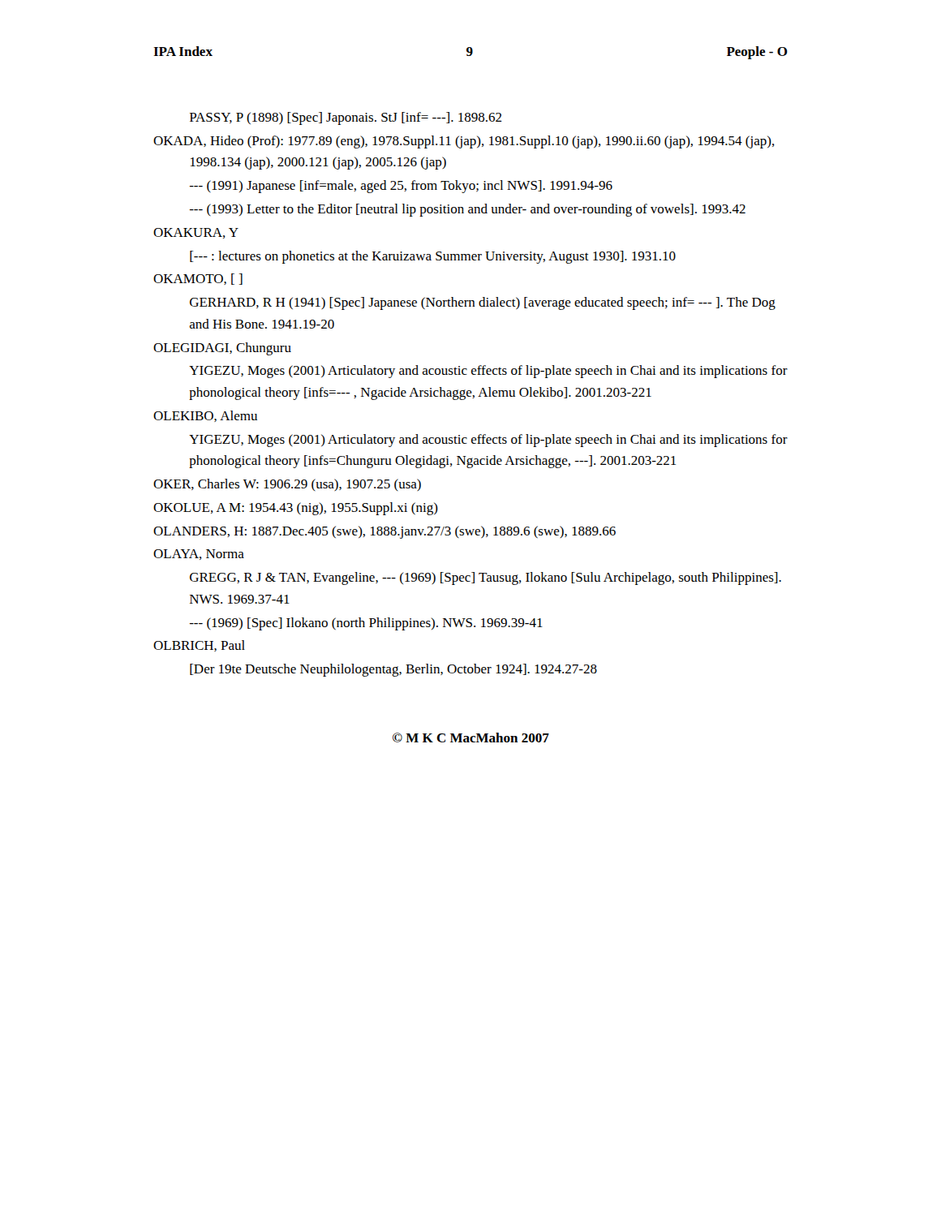IPA Index 9 People - O
PASSY, P (1898) [Spec] Japonais. StJ [inf= ---]. 1898.62
OKADA, Hideo (Prof): 1977.89 (eng), 1978.Suppl.11 (jap), 1981.Suppl.10 (jap), 1990.ii.60 (jap), 1994.54 (jap), 1998.134 (jap), 2000.121 (jap), 2005.126 (jap)
--- (1991) Japanese [inf=male, aged 25, from Tokyo; incl NWS]. 1991.94-96
--- (1993) Letter to the Editor [neutral lip position and under- and over-rounding of vowels]. 1993.42
OKAKURA, Y
[--- : lectures on phonetics at the Karuizawa Summer University, August 1930]. 1931.10
OKAMOTO, [ ]
GERHARD, R H (1941) [Spec] Japanese (Northern dialect) [average educated speech; inf= --- ]. The Dog and His Bone. 1941.19-20
OLEGIDAGI, Chunguru
YIGEZU, Moges (2001) Articulatory and acoustic effects of lip-plate speech in Chai and its implications for phonological theory [infs=--- , Ngacide Arsichagge, Alemu Olekibo]. 2001.203-221
OLEKIBO, Alemu
YIGEZU, Moges (2001) Articulatory and acoustic effects of lip-plate speech in Chai and its implications for phonological theory [infs=Chunguru Olegidagi, Ngacide Arsichagge, ---]. 2001.203-221
OKER, Charles W: 1906.29 (usa), 1907.25 (usa)
OKOLUE, A M: 1954.43 (nig), 1955.Suppl.xi (nig)
OLANDERS, H: 1887.Dec.405 (swe), 1888.janv.27/3 (swe), 1889.6 (swe), 1889.66
OLAYA, Norma
GREGG, R J & TAN, Evangeline, --- (1969) [Spec] Tausug, Ilokano [Sulu Archipelago, south Philippines]. NWS. 1969.37-41
--- (1969) [Spec] Ilokano (north Philippines). NWS. 1969.39-41
OLBRICH, Paul
[Der 19te Deutsche Neuphilologentag, Berlin, October 1924]. 1924.27-28
© M K C MacMahon 2007